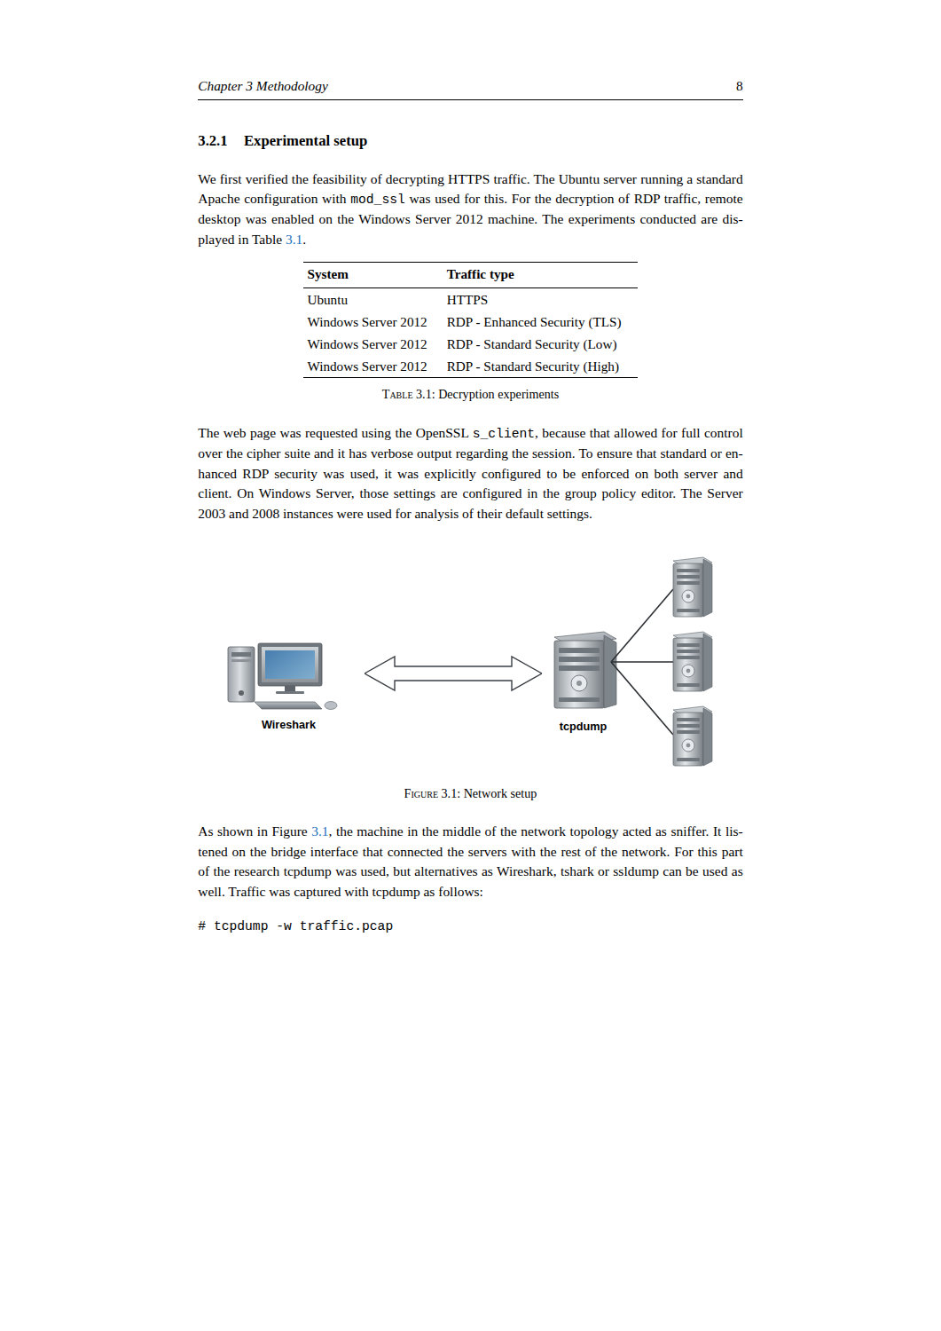Chapter 3 Methodology 8
3.2.1 Experimental setup
We first verified the feasibility of decrypting HTTPS traffic. The Ubuntu server running a standard Apache configuration with mod_ssl was used for this. For the decryption of RDP traffic, remote desktop was enabled on the Windows Server 2012 machine. The experiments conducted are displayed in Table 3.1.
| System | Traffic type |
| --- | --- |
| Ubuntu | HTTPS |
| Windows Server 2012 | RDP - Enhanced Security (TLS) |
| Windows Server 2012 | RDP - Standard Security (Low) |
| Windows Server 2012 | RDP - Standard Security (High) |
Table 3.1: Decryption experiments
The web page was requested using the OpenSSL s_client, because that allowed for full control over the cipher suite and it has verbose output regarding the session. To ensure that standard or enhanced RDP security was used, it was explicitly configured to be enforced on both server and client. On Windows Server, those settings are configured in the group policy editor. The Server 2003 and 2008 instances were used for analysis of their default settings.
Wireshark
tcpdump
Figure 3.1: Network setup
As shown in Figure 3.1, the machine in the middle of the network topology acted as sniffer. It listened on the bridge interface that connected the servers with the rest of the network. For this part of the research tcpdump was used, but alternatives as Wireshark, tshark or ssldump can be used as well. Traffic was captured with tcpdump as follows:
# tcpdump -w traffic.pcap